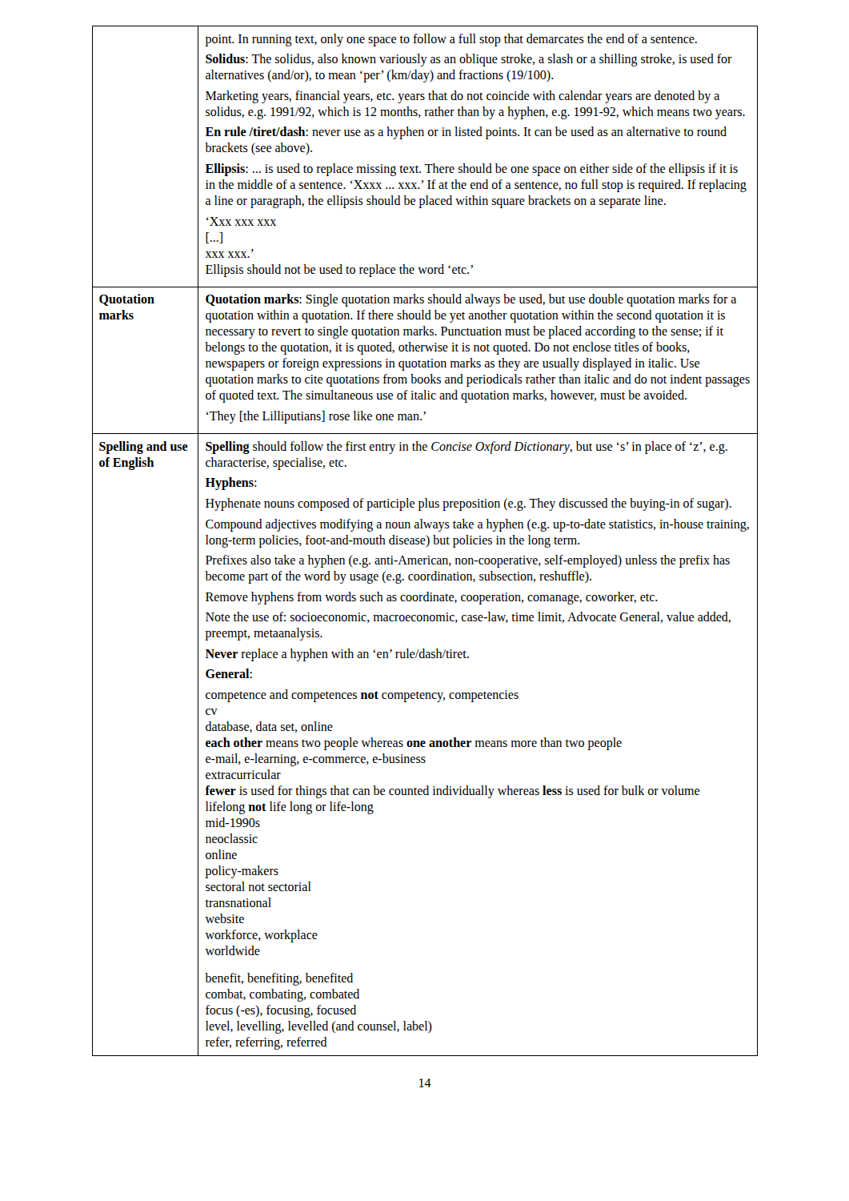| | point. In running text, only one space to follow a full stop that demarcates the end of a sentence. Solidus : The solidus, also known variously as an oblique stroke, a slash or a shilling stroke, is used for alternatives (and/or), to mean ‘per’ (km/day) and fractions (19/100). Marketing years, financial years, etc. years that do not coincide with calendar years are denoted by a solidus, e.g. 1991/92, which is 12 months, rather than by a hyphen, e.g. 1991-92, which means two years. En rule /tiret/dash : never use as a hyphen or in listed points. It can be used as an alternative to round brackets (see above). Ellipsis : ... is used to replace missing text. There should be one space on either side of the ellipsis if it is in the middle of a sentence. ‘Xxxx ... xxx.’ If at the end of a sentence, no full stop is required. If replacing a line or paragraph, the ellipsis should be placed within square brackets on a separate line. ‘Xxx xxx xxx [...] xxx xxx.’ Ellipsis should not be used to replace the word ‘etc.’ |
| Quotation marks | Quotation marks : Single quotation marks should always be used, but use double quotation marks for a quotation within a quotation. If there should be yet another quotation within the second quotation it is necessary to revert to single quotation marks. Punctuation must be placed according to the sense; if it belongs to the quotation, it is quoted, otherwise it is not quoted. Do not enclose titles of books, newspapers or foreign expressions in quotation marks as they are usually displayed in italic. Use quotation marks to cite quotations from books and periodicals rather than italic and do not indent passages of quoted text. The simultaneous use of italic and quotation marks, however, must be avoided. ‘They [the Lilliputians] rose like one man.’ |
| Spelling and use of English | Spelling should follow the first entry in the Concise Oxford Dictionary , but use ‘s’ in place of ‘z’, e.g. characterise, specialise, etc. Hyphens : Hyphenate nouns composed of participle plus preposition (e.g. They discussed the buying-in of sugar). Compound adjectives modifying a noun always take a hyphen (e.g. up-to-date statistics, in-house training, long-term policies, foot-and-mouth disease) but policies in the long term. Prefixes also take a hyphen (e.g. anti-American, non-cooperative, self-employed) unless the prefix has become part of the word by usage (e.g. coordination, subsection, reshuffle). Remove hyphens from words such as coordinate, cooperation, comanage, coworker, etc. Note the use of: socioeconomic, macroeconomic, case-law, time limit, Advocate General, value added, preempt, metaanalysis. Never replace a hyphen with an ‘en’ rule/dash/tiret. General : competence and competences not competency, competencies cv database, data set, online each other means two people whereas one another means more than two people e-mail, e-learning, e-commerce, e-business extracurricular fewer is used for things that can be counted individually whereas less is used for bulk or volume lifelong not life long or life-long mid-1990s neoclassic online policy-makers sectoral not sectorial transnational website workforce, workplace worldwide benefit, benefiting, benefited combat, combating, combated focus (-es), focusing, focused level, levelling, levelled (and counsel, label) refer, referring, referred |
14